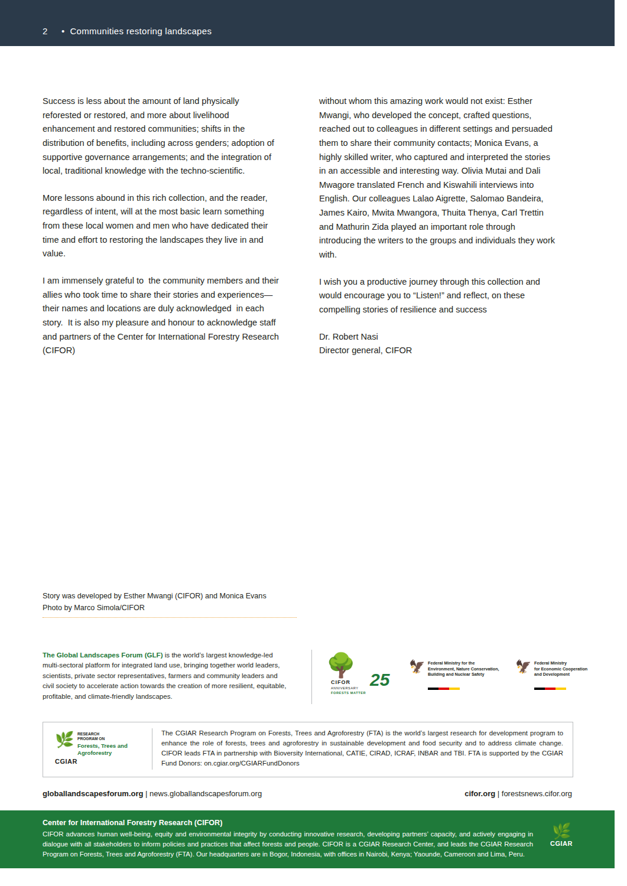2
• Communities restoring landscapes
Success is less about the amount of land physically reforested or restored, and more about livelihood enhancement and restored communities; shifts in the distribution of benefits, including across genders; adoption of supportive governance arrangements; and the integration of local, traditional knowledge with the techno-scientific.
More lessons abound in this rich collection, and the reader, regardless of intent, will at the most basic learn something from these local women and men who have dedicated their time and effort to restoring the landscapes they live in and value.
I am immensely grateful to the community members and their allies who took time to share their stories and experiences—their names and locations are duly acknowledged in each story. It is also my pleasure and honour to acknowledge staff and partners of the Center for International Forestry Research (CIFOR)
without whom this amazing work would not exist: Esther Mwangi, who developed the concept, crafted questions, reached out to colleagues in different settings and persuaded them to share their community contacts; Monica Evans, a highly skilled writer, who captured and interpreted the stories in an accessible and interesting way. Olivia Mutai and Dali Mwagore translated French and Kiswahili interviews into English. Our colleagues Lalao Aigrette, Salomao Bandeira, James Kairo, Mwita Mwangora, Thuita Thenya, Carl Trettin and Mathurin Zida played an important role through introducing the writers to the groups and individuals they work with.
I wish you a productive journey through this collection and would encourage you to “Listen!” and reflect, on these compelling stories of resilience and success
Dr. Robert Nasi
Director general, CIFOR
Story was developed by Esther Mwangi (CIFOR) and Monica Evans
Photo by Marco Simola/CIFOR
The Global Landscapes Forum (GLF) is the world’s largest knowledge-led multi-sectoral platform for integrated land use, bringing together world leaders, scientists, private sector representatives, farmers and community leaders and civil society to accelerate action towards the creation of more resilient, equitable, profitable, and climate-friendly landscapes.
🌳
CIFOR
ANNIVERSARY
FORESTS MATTER
25
🦅
Federal Ministry for the
Environment, Nature Conservation,
Building and Nuclear Safety
🦅
Federal Ministry
for Economic Cooperation
and Development
🌿
RESEARCH
PROGRAM ON
Forests, Trees and
Agroforestry
CGIAR
The CGIAR Research Program on Forests, Trees and Agroforestry (FTA) is the world’s largest research for development program to enhance the role of forests, trees and agroforestry in sustainable development and food security and to address climate change. CIFOR leads FTA in partnership with Bioversity International, CATIE, CIRAD, ICRAF, INBAR and TBI. FTA is supported by the CGIAR Fund Donors: on.cgiar.org/CGIARFundDonors
globallandscapesforum.org | news.globallandscapesforum.org
cifor.org | forestsnews.cifor.org
Center for International Forestry Research (CIFOR)
CIFOR advances human well-being, equity and environmental integrity by conducting innovative research, developing partners’ capacity, and actively engaging in dialogue with all stakeholders to inform policies and practices that affect forests and people. CIFOR is a CGIAR Research Center, and leads the CGIAR Research Program on Forests, Trees and Agroforestry (FTA). Our headquarters are in Bogor, Indonesia, with offices in Nairobi, Kenya; Yaounde, Cameroon and Lima, Peru.
🌿
CGIAR